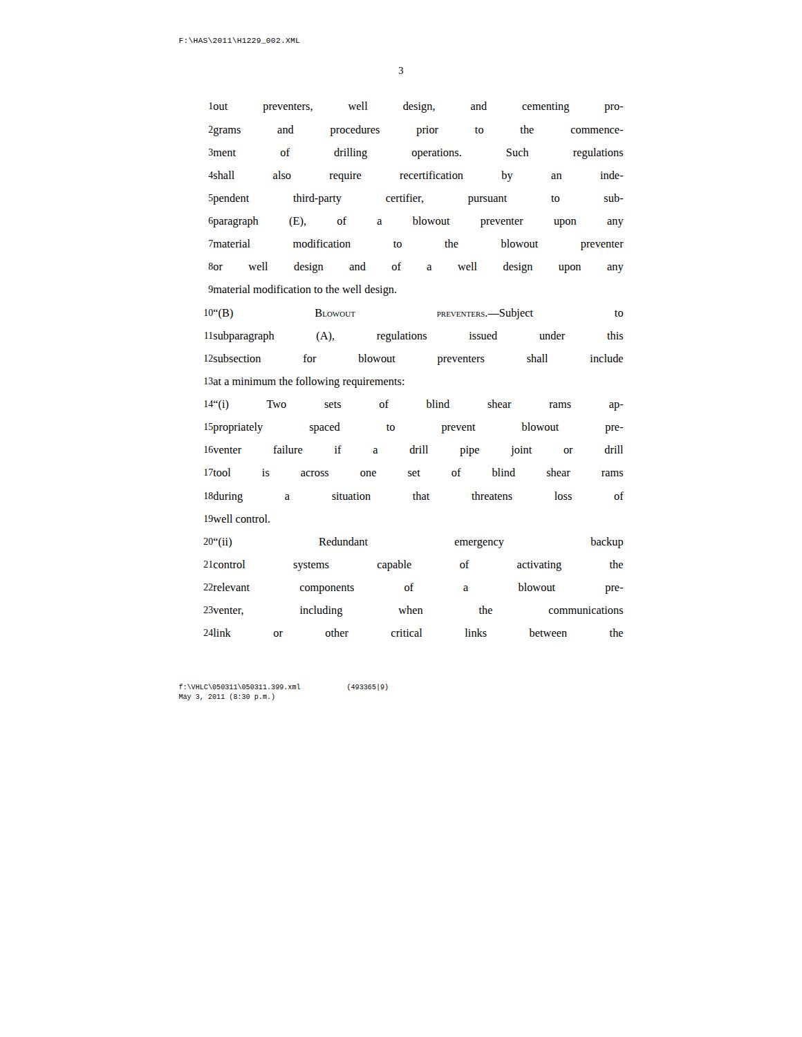F:\HAS\2011\H1229_002.XML
3
| 1 | out preventers, well design, and cementing pro- |
| 2 | grams and procedures prior to the commence- |
| 3 | ment of drilling operations. Such regulations |
| 4 | shall also require recertification by an inde- |
| 5 | pendent third-party certifier, pursuant to sub- |
| 6 | paragraph (E), of a blowout preventer upon any |
| 7 | material modification to the blowout preventer |
| 8 | or well design and of a well design upon any |
| 9 | material modification to the well design. |
| 10 | “(B) Blowout preventers. —Subject to |
| 11 | subparagraph (A), regulations issued under this |
| 12 | subsection for blowout preventers shall include |
| 13 | at a minimum the following requirements: |
| 14 | “(i) Two sets of blind shear rams ap- |
| 15 | propriately spaced to prevent blowout pre- |
| 16 | venter failure if a drill pipe joint or drill |
| 17 | tool is across one set of blind shear rams |
| 18 | during a situation that threatens loss of |
| 19 | well control. |
| 20 | “(ii) Redundant emergency backup |
| 21 | control systems capable of activating the |
| 22 | relevant components of a blowout pre- |
| 23 | venter, including when the communications |
| 24 | link or other critical links between the |
f:\VHLC\050311\050311.399.xml (493365|9)
May 3, 2011 (8:30 p.m.)